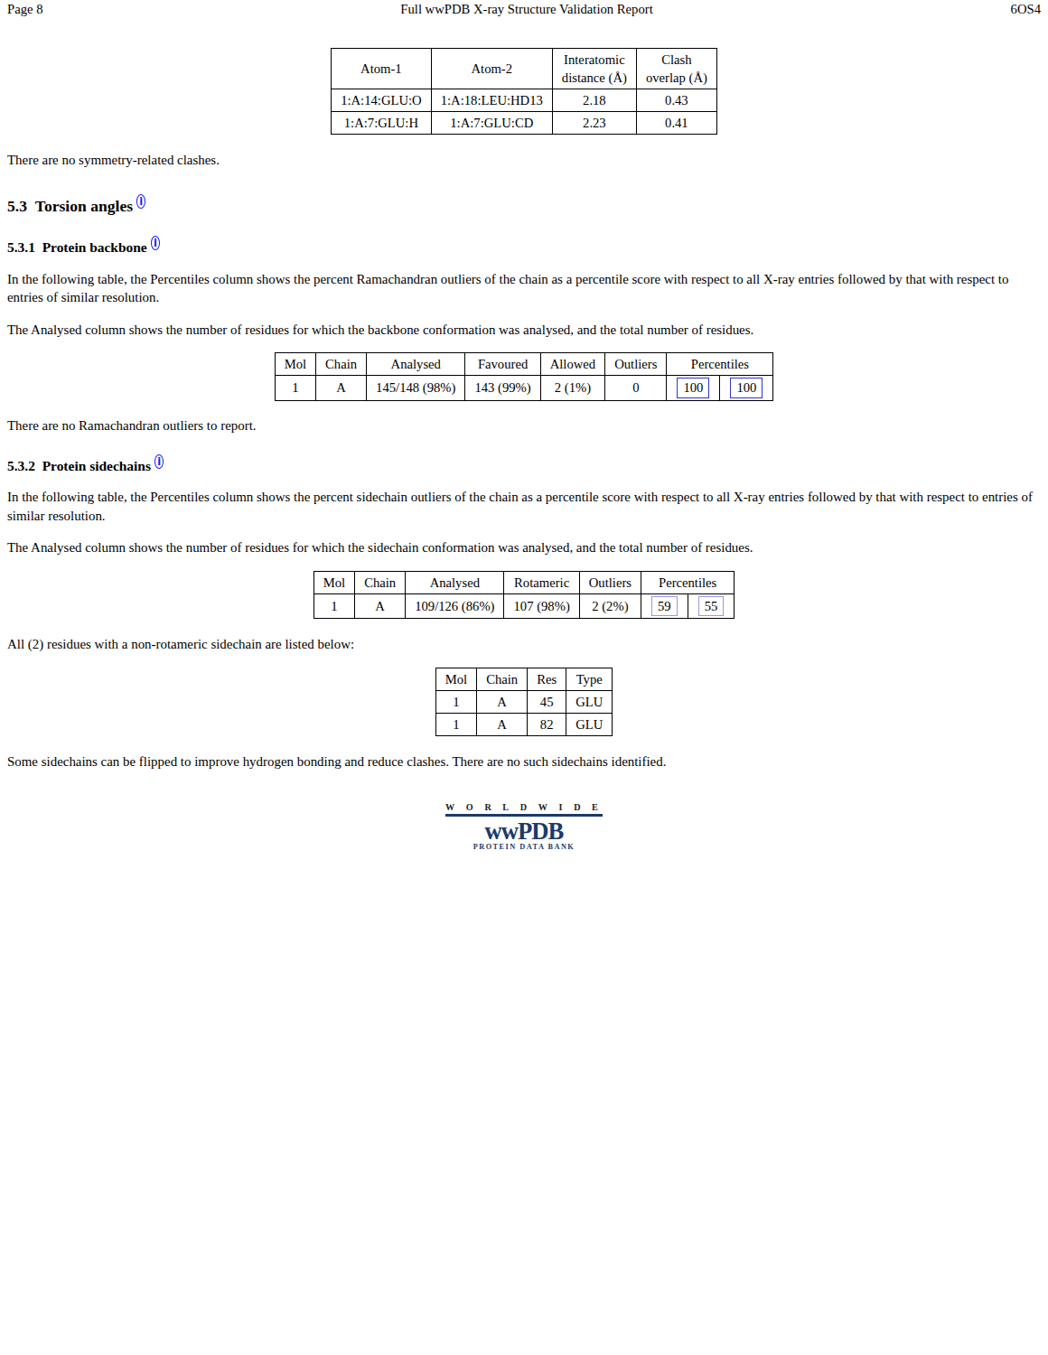Page 8
Full wwPDB X-ray Structure Validation Report
6OS4
| Atom-1 | Atom-2 | Interatomic distance (Å) | Clash overlap (Å) |
| --- | --- | --- | --- |
| 1:A:14:GLU:O | 1:A:18:LEU:HD13 | 2.18 | 0.43 |
| 1:A:7:GLU:H | 1:A:7:GLU:CD | 2.23 | 0.41 |
There are no symmetry-related clashes.
5.3 Torsion anglesi
5.3.1 Protein backbonei
In the following table, the Percentiles column shows the percent Ramachandran outliers of the chain as a percentile score with respect to all X-ray entries followed by that with respect to entries of similar resolution.
The Analysed column shows the number of residues for which the backbone conformation was analysed, and the total number of residues.
| Mol | Chain | Analysed | Favoured | Allowed | Outliers | Percentiles |
| --- | --- | --- | --- | --- | --- | --- |
| 1 | A | 145/148 (98%) | 143 (99%) | 2 (1%) | 0 | 100 | 100 |
There are no Ramachandran outliers to report.
5.3.2 Protein sidechainsi
In the following table, the Percentiles column shows the percent sidechain outliers of the chain as a percentile score with respect to all X-ray entries followed by that with respect to entries of similar resolution.
The Analysed column shows the number of residues for which the sidechain conformation was analysed, and the total number of residues.
| Mol | Chain | Analysed | Rotameric | Outliers | Percentiles |
| --- | --- | --- | --- | --- | --- |
| 1 | A | 109/126 (86%) | 107 (98%) | 2 (2%) | 59 | 55 |
All (2) residues with a non-rotameric sidechain are listed below:
| Mol | Chain | Res | Type |
| --- | --- | --- | --- |
| 1 | A | 45 | GLU |
| 1 | A | 82 | GLU |
Some sidechains can be flipped to improve hydrogen bonding and reduce clashes. There are no such sidechains identified.
W O R L D W I D E
wwPDB
PROTEIN DATA BANK